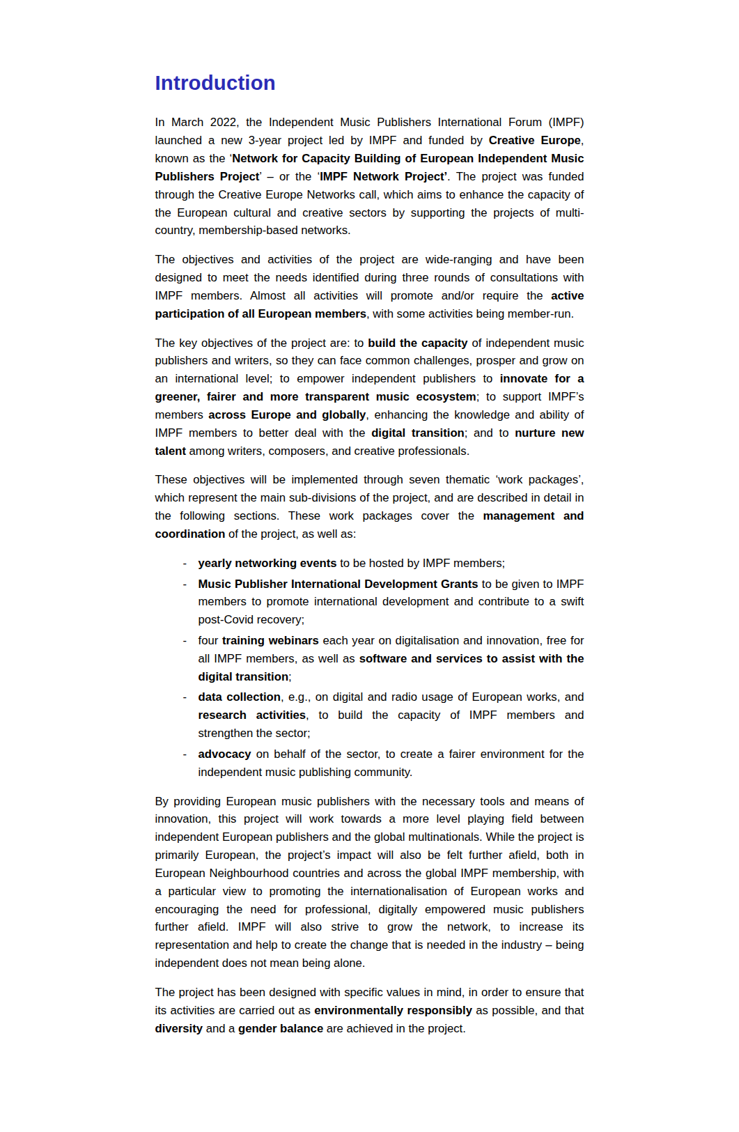Introduction
In March 2022, the Independent Music Publishers International Forum (IMPF) launched a new 3-year project led by IMPF and funded by Creative Europe, known as the ‘Network for Capacity Building of European Independent Music Publishers Project’ – or the ‘IMPF Network Project’. The project was funded through the Creative Europe Networks call, which aims to enhance the capacity of the European cultural and creative sectors by supporting the projects of multi-country, membership-based networks.
The objectives and activities of the project are wide-ranging and have been designed to meet the needs identified during three rounds of consultations with IMPF members. Almost all activities will promote and/or require the active participation of all European members, with some activities being member-run.
The key objectives of the project are: to build the capacity of independent music publishers and writers, so they can face common challenges, prosper and grow on an international level; to empower independent publishers to innovate for a greener, fairer and more transparent music ecosystem; to support IMPF’s members across Europe and globally, enhancing the knowledge and ability of IMPF members to better deal with the digital transition; and to nurture new talent among writers, composers, and creative professionals.
These objectives will be implemented through seven thematic ‘work packages’, which represent the main sub-divisions of the project, and are described in detail in the following sections. These work packages cover the management and coordination of the project, as well as:
yearly networking events to be hosted by IMPF members;
Music Publisher International Development Grants to be given to IMPF members to promote international development and contribute to a swift post-Covid recovery;
four training webinars each year on digitalisation and innovation, free for all IMPF members, as well as software and services to assist with the digital transition;
data collection, e.g., on digital and radio usage of European works, and research activities, to build the capacity of IMPF members and strengthen the sector;
advocacy on behalf of the sector, to create a fairer environment for the independent music publishing community.
By providing European music publishers with the necessary tools and means of innovation, this project will work towards a more level playing field between independent European publishers and the global multinationals. While the project is primarily European, the project’s impact will also be felt further afield, both in European Neighbourhood countries and across the global IMPF membership, with a particular view to promoting the internationalisation of European works and encouraging the need for professional, digitally empowered music publishers further afield. IMPF will also strive to grow the network, to increase its representation and help to create the change that is needed in the industry – being independent does not mean being alone.
The project has been designed with specific values in mind, in order to ensure that its activities are carried out as environmentally responsibly as possible, and that diversity and a gender balance are achieved in the project.